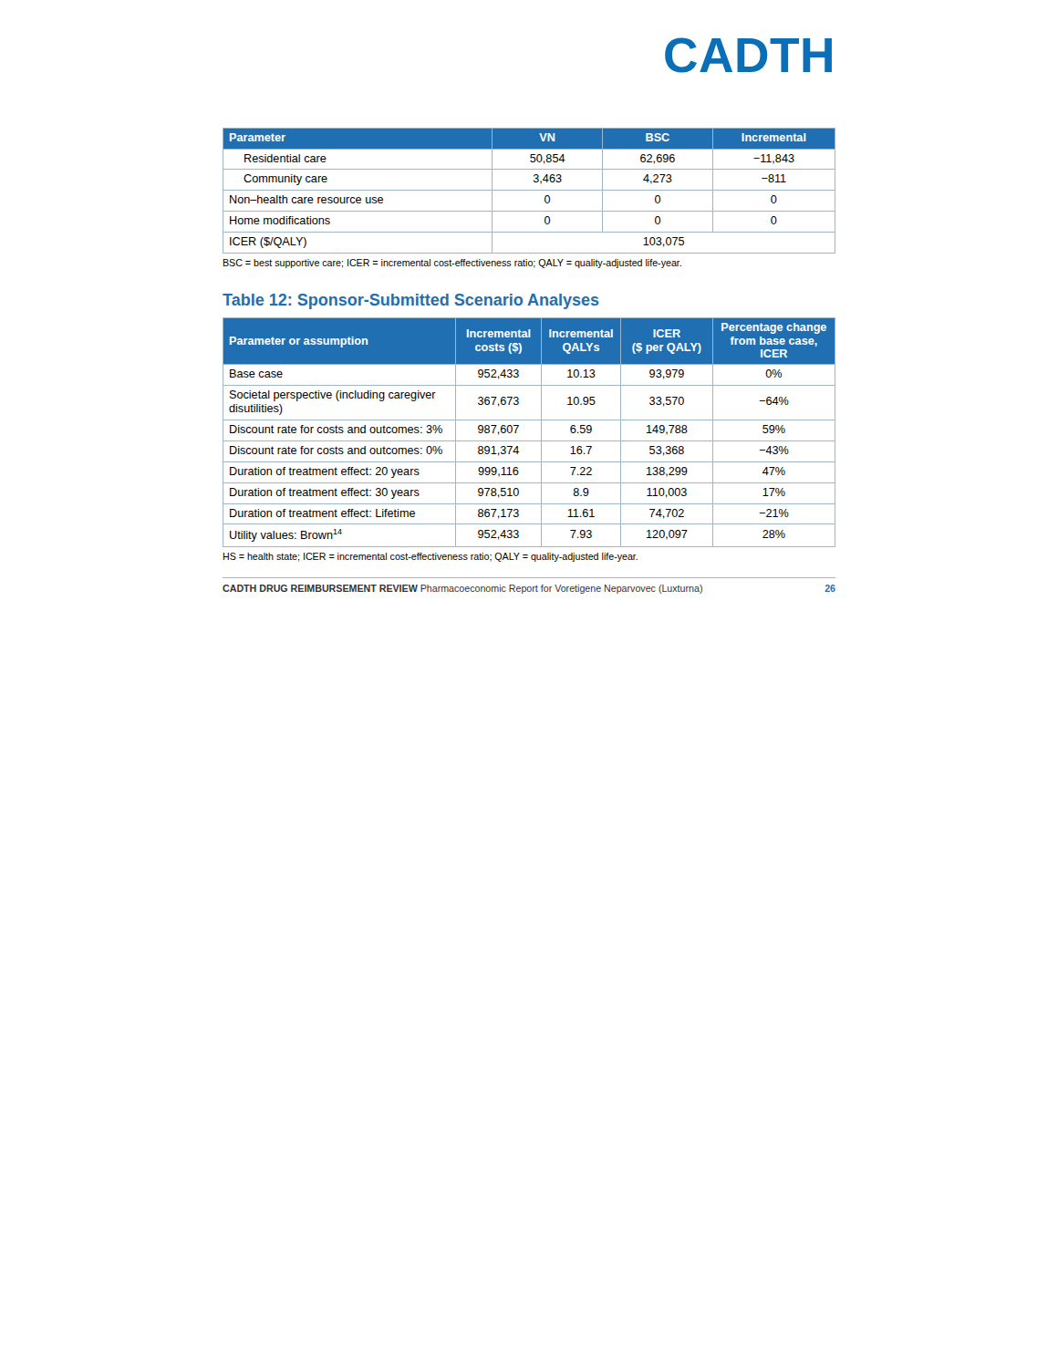CADTH
| Parameter | VN | BSC | Incremental |
| --- | --- | --- | --- |
| Residential care | 50,854 | 62,696 | −11,843 |
| Community care | 3,463 | 4,273 | −811 |
| Non–health care resource use | 0 | 0 | 0 |
| Home modifications | 0 | 0 | 0 |
| ICER ($/QALY) | 103,075 |
BSC = best supportive care; ICER = incremental cost-effectiveness ratio; QALY = quality-adjusted life-year.
Table 12: Sponsor-Submitted Scenario Analyses
| Parameter or assumption | Incremental costs ($) | Incremental QALYs | ICER ($ per QALY) | Percentage change from base case, ICER |
| --- | --- | --- | --- | --- |
| Base case | 952,433 | 10.13 | 93,979 | 0% |
| Societal perspective (including caregiver disutilities) | 367,673 | 10.95 | 33,570 | −64% |
| Discount rate for costs and outcomes: 3% | 987,607 | 6.59 | 149,788 | 59% |
| Discount rate for costs and outcomes: 0% | 891,374 | 16.7 | 53,368 | −43% |
| Duration of treatment effect: 20 years | 999,116 | 7.22 | 138,299 | 47% |
| Duration of treatment effect: 30 years | 978,510 | 8.9 | 110,003 | 17% |
| Duration of treatment effect: Lifetime | 867,173 | 11.61 | 74,702 | −21% |
| Utility values: Brown 14 | 952,433 | 7.93 | 120,097 | 28% |
HS = health state; ICER = incremental cost-effectiveness ratio; QALY = quality-adjusted life-year.
CADTH DRUG REIMBURSEMENT REVIEW Pharmacoeconomic Report for Voretigene Neparvovec (Luxturna)
26